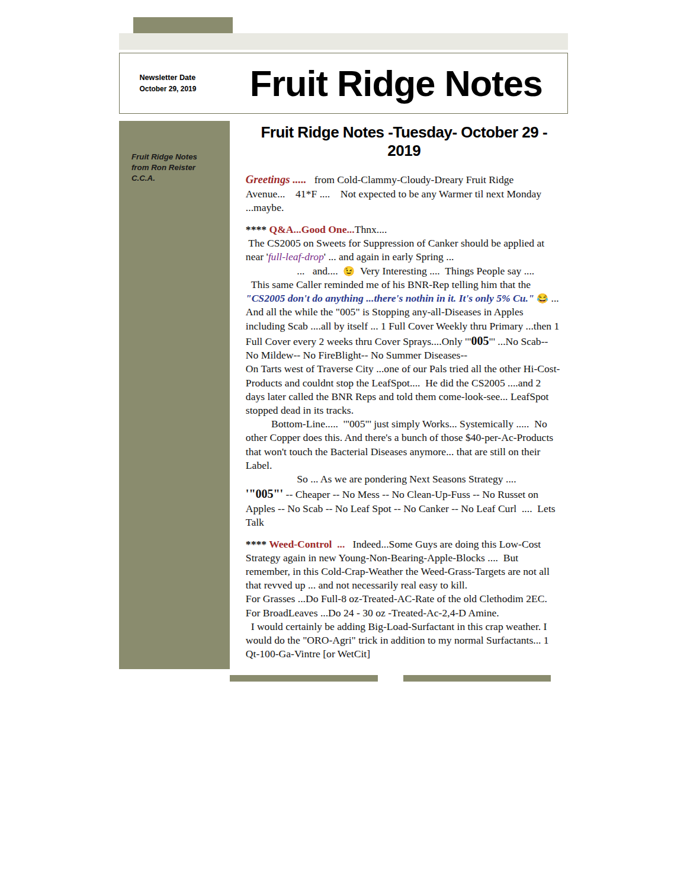Newsletter Date
October 29, 2019
Fruit Ridge Notes
Fruit Ridge Notes
from Ron Reister
C.C.A.
Fruit Ridge Notes -Tuesday- October 29 - 2019
Greetings ..... from Cold-Clammy-Cloudy-Dreary Fruit Ridge Avenue... 41*F .... Not expected to be any Warmer til next Monday ...maybe.
**** Q&A...Good One... Thnx....
The CS2005 on Sweets for Suppression of Canker should be applied at near 'full-leaf-drop' ... and again in early Spring ...
... and.... 😉 Very Interesting .... Things People say ....
This same Caller reminded me of his BNR-Rep telling him that the
"CS2005 don't do anything ...there's nothin in it. It's only 5% Cu." 😂 ...
And all the while the "005" is Stopping any-all-Diseases in Apples including Scab ....all by itself ... 1 Full Cover Weekly thru Primary ...then 1 Full Cover every 2 weeks thru Cover Sprays....Only '"005"' ...No Scab-- No Mildew-- No FireBlight-- No Summer Diseases--
On Tarts west of Traverse City ...one of our Pals tried all the other Hi-Cost-Products and couldnt stop the LeafSpot.... He did the CS2005 ....and 2 days later called the BNR Reps and told them come-look-see... LeafSpot stopped dead in its tracks.
Bottom-Line..... '"005"' just simply Works... Systemically ..... No other Copper does this. And there's a bunch of those $40-per-Ac-Products that won't touch the Bacterial Diseases anymore... that are still on their Label.
So ... As we are pondering Next Seasons Strategy ....
'"005"' -- Cheaper -- No Mess -- No Clean-Up-Fuss -- No Russet on Apples -- No Scab -- No Leaf Spot -- No Canker -- No Leaf Curl .... Lets Talk
**** Weed-Control ... Indeed...Some Guys are doing this Low-Cost Strategy again in new Young-Non-Bearing-Apple-Blocks .... But remember, in this Cold-Crap-Weather the Weed-Grass-Targets are not all that revved up ... and not necessarily real easy to kill.
For Grasses ...Do Full-8 oz-Treated-AC-Rate of the old Clethodim 2EC.
For BroadLeaves ...Do 24 - 30 oz -Treated-Ac-2,4-D Amine.
I would certainly be adding Big-Load-Surfactant in this crap weather. I would do the "ORO-Agri" trick in addition to my normal Surfactants... 1 Qt-100-Ga-Vintre [or WetCit]